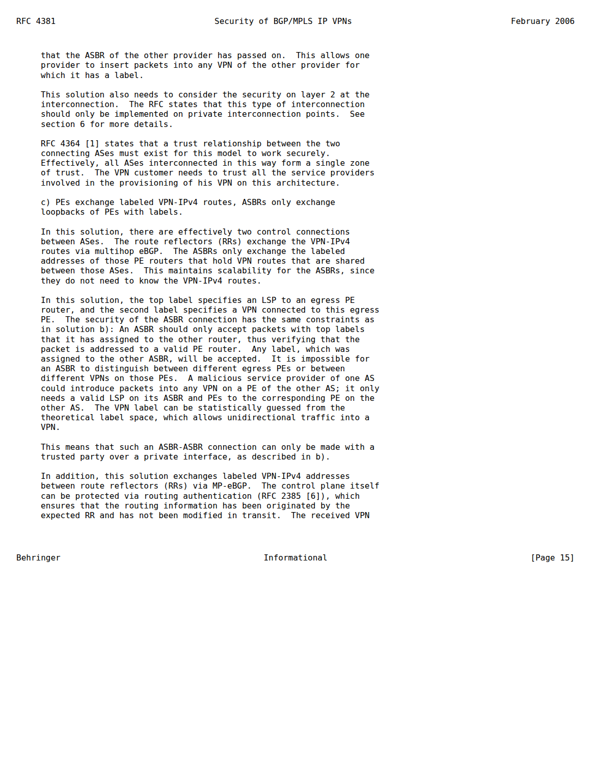RFC 4381 Security of BGP/MPLS IP VPNs February 2006
that the ASBR of the other provider has passed on. This allows one provider to insert packets into any VPN of the other provider for which it has a label.
This solution also needs to consider the security on layer 2 at the interconnection. The RFC states that this type of interconnection should only be implemented on private interconnection points. See section 6 for more details.
RFC 4364 [1] states that a trust relationship between the two connecting ASes must exist for this model to work securely. Effectively, all ASes interconnected in this way form a single zone of trust. The VPN customer needs to trust all the service providers involved in the provisioning of his VPN on this architecture.
c) PEs exchange labeled VPN-IPv4 routes, ASBRs only exchange loopbacks of PEs with labels.
In this solution, there are effectively two control connections between ASes. The route reflectors (RRs) exchange the VPN-IPv4 routes via multihop eBGP. The ASBRs only exchange the labeled addresses of those PE routers that hold VPN routes that are shared between those ASes. This maintains scalability for the ASBRs, since they do not need to know the VPN-IPv4 routes.
In this solution, the top label specifies an LSP to an egress PE router, and the second label specifies a VPN connected to this egress PE. The security of the ASBR connection has the same constraints as in solution b): An ASBR should only accept packets with top labels that it has assigned to the other router, thus verifying that the packet is addressed to a valid PE router. Any label, which was assigned to the other ASBR, will be accepted. It is impossible for an ASBR to distinguish between different egress PEs or between different VPNs on those PEs. A malicious service provider of one AS could introduce packets into any VPN on a PE of the other AS; it only needs a valid LSP on its ASBR and PEs to the corresponding PE on the other AS. The VPN label can be statistically guessed from the theoretical label space, which allows unidirectional traffic into a VPN.
This means that such an ASBR-ASBR connection can only be made with a trusted party over a private interface, as described in b).
In addition, this solution exchanges labeled VPN-IPv4 addresses between route reflectors (RRs) via MP-eBGP. The control plane itself can be protected via routing authentication (RFC 2385 [6]), which ensures that the routing information has been originated by the expected RR and has not been modified in transit. The received VPN
Behringer Informational [Page 15]